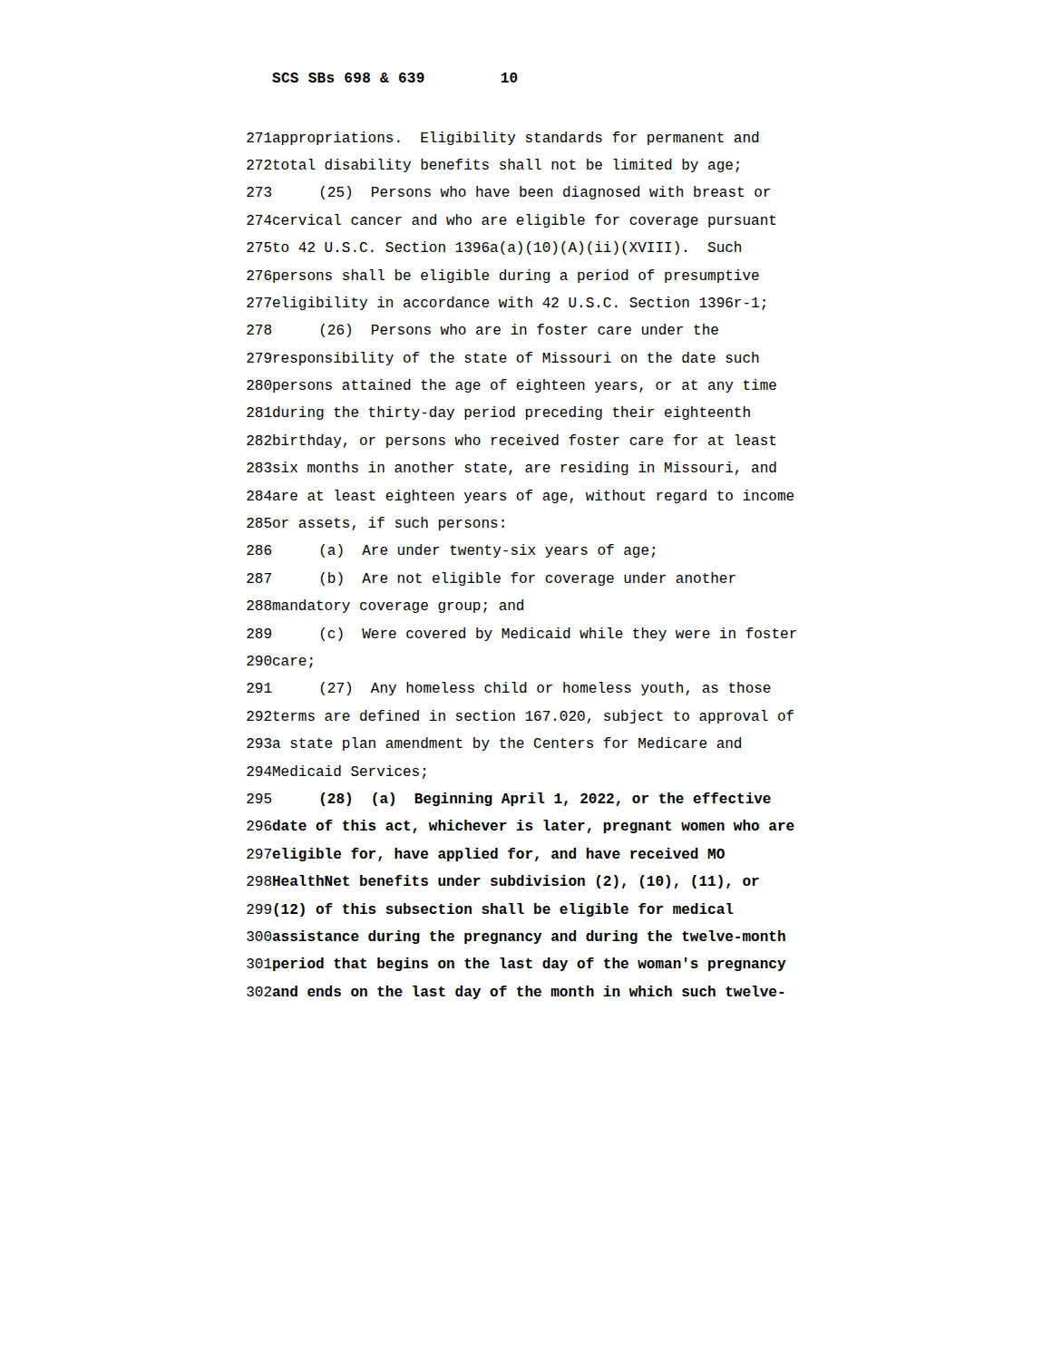SCS SBs 698 & 639 10
| 271 | appropriations. Eligibility standards for permanent and |
| 272 | total disability benefits shall not be limited by age; |
| 273 | (25) Persons who have been diagnosed with breast or |
| 274 | cervical cancer and who are eligible for coverage pursuant |
| 275 | to 42 U.S.C. Section 1396a(a)(10)(A)(ii)(XVIII). Such |
| 276 | persons shall be eligible during a period of presumptive |
| 277 | eligibility in accordance with 42 U.S.C. Section 1396r-1; |
| 278 | (26) Persons who are in foster care under the |
| 279 | responsibility of the state of Missouri on the date such |
| 280 | persons attained the age of eighteen years, or at any time |
| 281 | during the thirty-day period preceding their eighteenth |
| 282 | birthday, or persons who received foster care for at least |
| 283 | six months in another state, are residing in Missouri, and |
| 284 | are at least eighteen years of age, without regard to income |
| 285 | or assets, if such persons: |
| 286 | (a) Are under twenty-six years of age; |
| 287 | (b) Are not eligible for coverage under another |
| 288 | mandatory coverage group; and |
| 289 | (c) Were covered by Medicaid while they were in foster |
| 290 | care; |
| 291 | (27) Any homeless child or homeless youth, as those |
| 292 | terms are defined in section 167.020, subject to approval of |
| 293 | a state plan amendment by the Centers for Medicare and |
| 294 | Medicaid Services; |
| 295 | (28) (a) Beginning April 1, 2022, or the effective |
| 296 | date of this act, whichever is later, pregnant women who are |
| 297 | eligible for, have applied for, and have received MO |
| 298 | HealthNet benefits under subdivision (2), (10), (11), or |
| 299 | (12) of this subsection shall be eligible for medical |
| 300 | assistance during the pregnancy and during the twelve-month |
| 301 | period that begins on the last day of the woman's pregnancy |
| 302 | and ends on the last day of the month in which such twelve- |